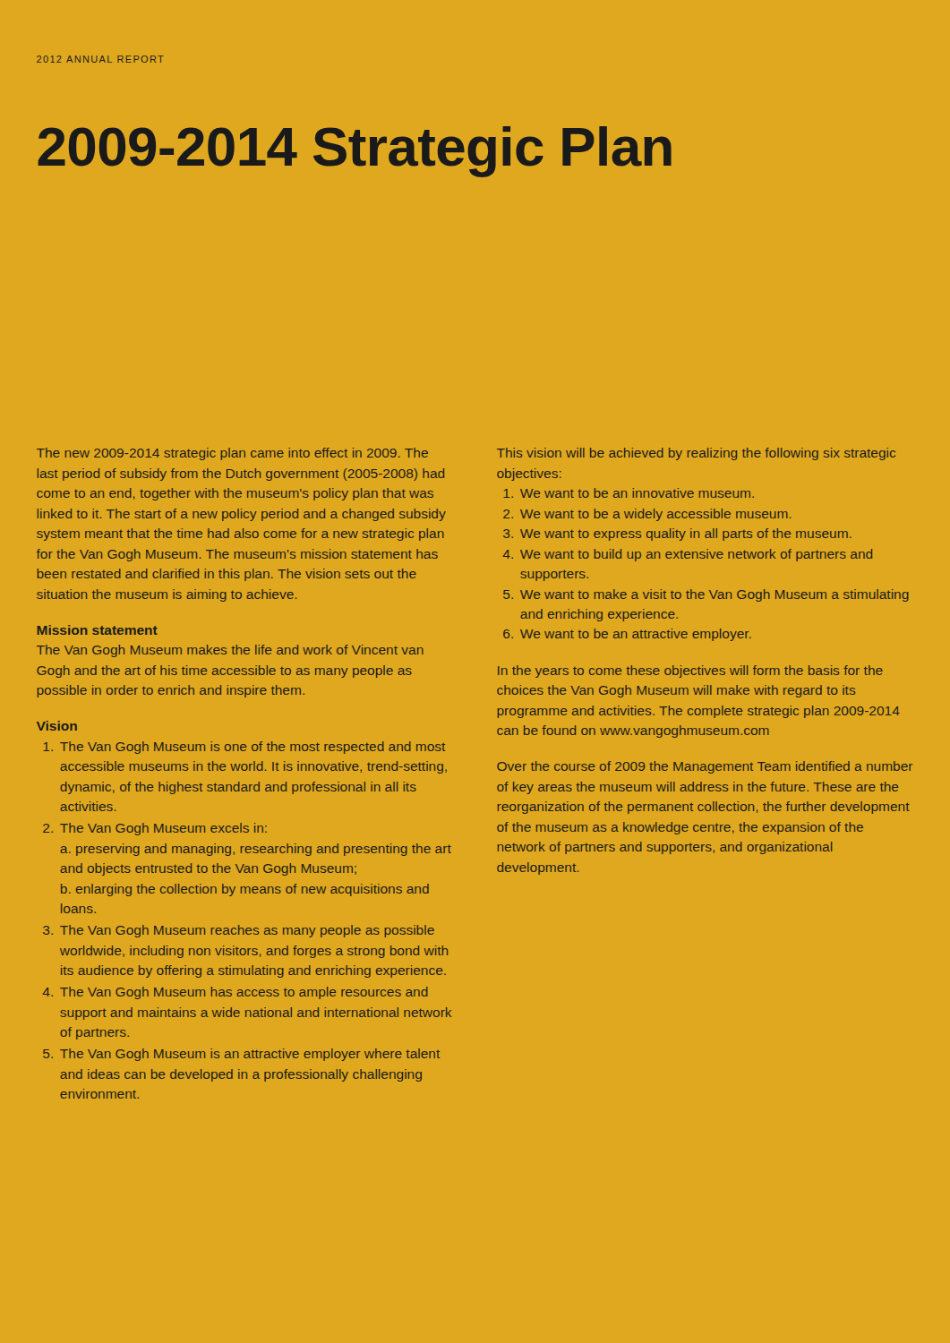2012 Annual Report
2009-2014 Strategic Plan
The new 2009-2014 strategic plan came into effect in 2009. The last period of subsidy from the Dutch government (2005-2008) had come to an end, together with the museum's policy plan that was linked to it. The start of a new policy period and a changed subsidy system meant that the time had also come for a new strategic plan for the Van Gogh Museum. The museum's mission statement has been restated and clarified in this plan. The vision sets out the situation the museum is aiming to achieve.
Mission statement
The Van Gogh Museum makes the life and work of Vincent van Gogh and the art of his time accessible to as many people as possible in order to enrich and inspire them.
Vision
The Van Gogh Museum is one of the most respected and most accessible museums in the world. It is innovative, trend-setting, dynamic, of the highest standard and professional in all its activities.
The Van Gogh Museum excels in:
a. preserving and managing, researching and presenting the art and objects entrusted to the Van Gogh Museum; b. enlarging the collection by means of new acquisitions and loans.
The Van Gogh Museum reaches as many people as possible worldwide, including non visitors, and forges a strong bond with its audience by offering a stimulating and enriching experience.
The Van Gogh Museum has access to ample resources and support and maintains a wide national and international network of partners.
The Van Gogh Museum is an attractive employer where talent and ideas can be developed in a professionally challenging environment.
This vision will be achieved by realizing the following six strategic objectives:
We want to be an innovative museum.
We want to be a widely accessible museum.
We want to express quality in all parts of the museum.
We want to build up an extensive network of partners and supporters.
We want to make a visit to the Van Gogh Museum a stimulating and enriching experience.
We want to be an attractive employer.
In the years to come these objectives will form the basis for the choices the Van Gogh Museum will make with regard to its programme and activities. The complete strategic plan 2009-2014 can be found on www.vangoghmuseum.com
Over the course of 2009 the Management Team identified a number of key areas the museum will address in the future. These are the reorganization of the permanent collection, the further development of the museum as a knowledge centre, the expansion of the network of partners and supporters, and organizational development.